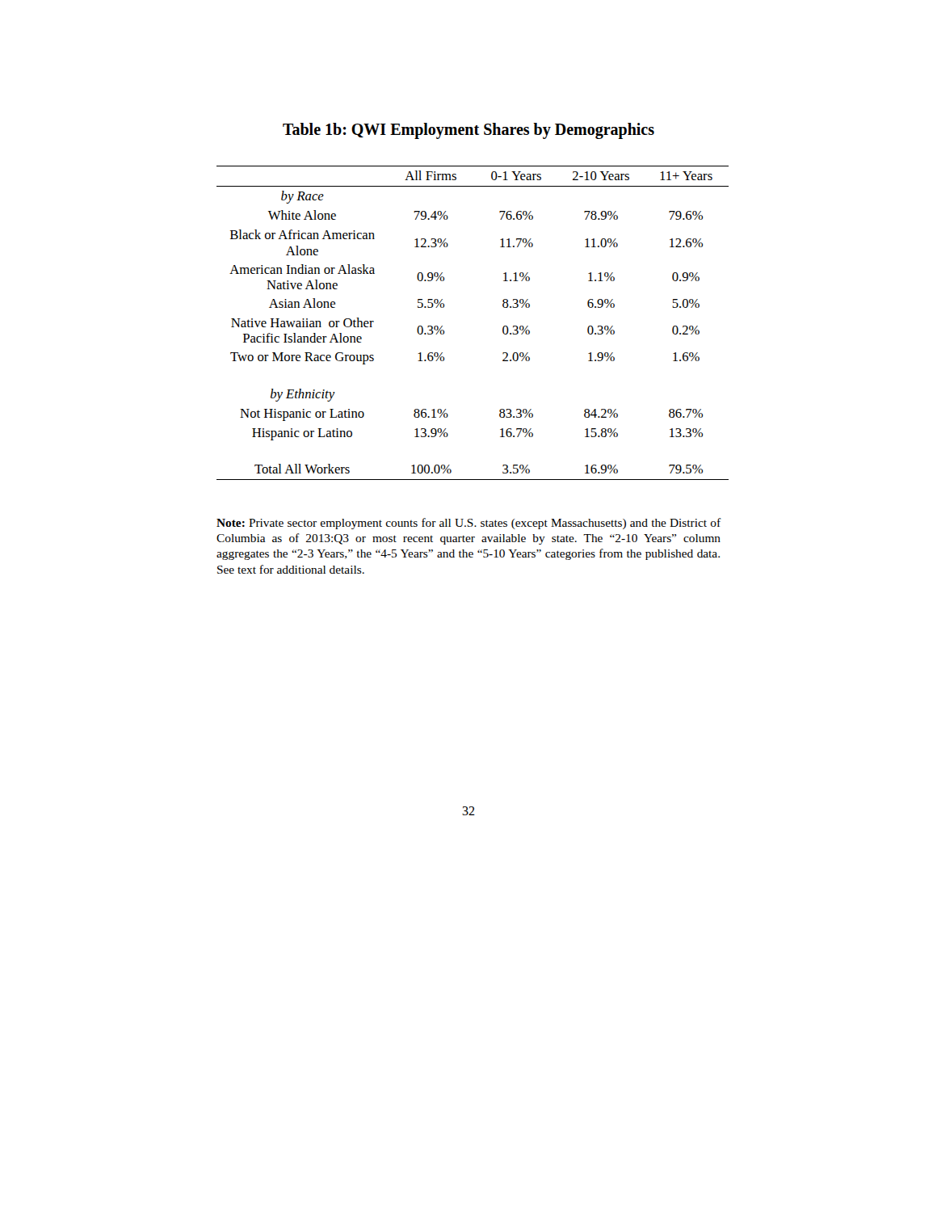Table 1b: QWI Employment Shares by Demographics
| | All Firms | 0-1 Years | 2-10 Years | 11+ Years |
| --- | --- | --- | --- | --- |
| by Race | | | | |
| White Alone | 79.4% | 76.6% | 78.9% | 79.6% |
| Black or African American Alone | 12.3% | 11.7% | 11.0% | 12.6% |
| American Indian or Alaska Native Alone | 0.9% | 1.1% | 1.1% | 0.9% |
| Asian Alone | 5.5% | 8.3% | 6.9% | 5.0% |
| Native Hawaiian or Other Pacific Islander Alone | 0.3% | 0.3% | 0.3% | 0.2% |
| Two or More Race Groups | 1.6% | 2.0% | 1.9% | 1.6% |
| by Ethnicity | | | | |
| Not Hispanic or Latino | 86.1% | 83.3% | 84.2% | 86.7% |
| Hispanic or Latino | 13.9% | 16.7% | 15.8% | 13.3% |
| Total All Workers | 100.0% | 3.5% | 16.9% | 79.5% |
Note: Private sector employment counts for all U.S. states (except Massachusetts) and the District of Columbia as of 2013:Q3 or most recent quarter available by state. The “2-10 Years” column aggregates the “2-3 Years,” the “4-5 Years” and the “5-10 Years” categories from the published data. See text for additional details.
32